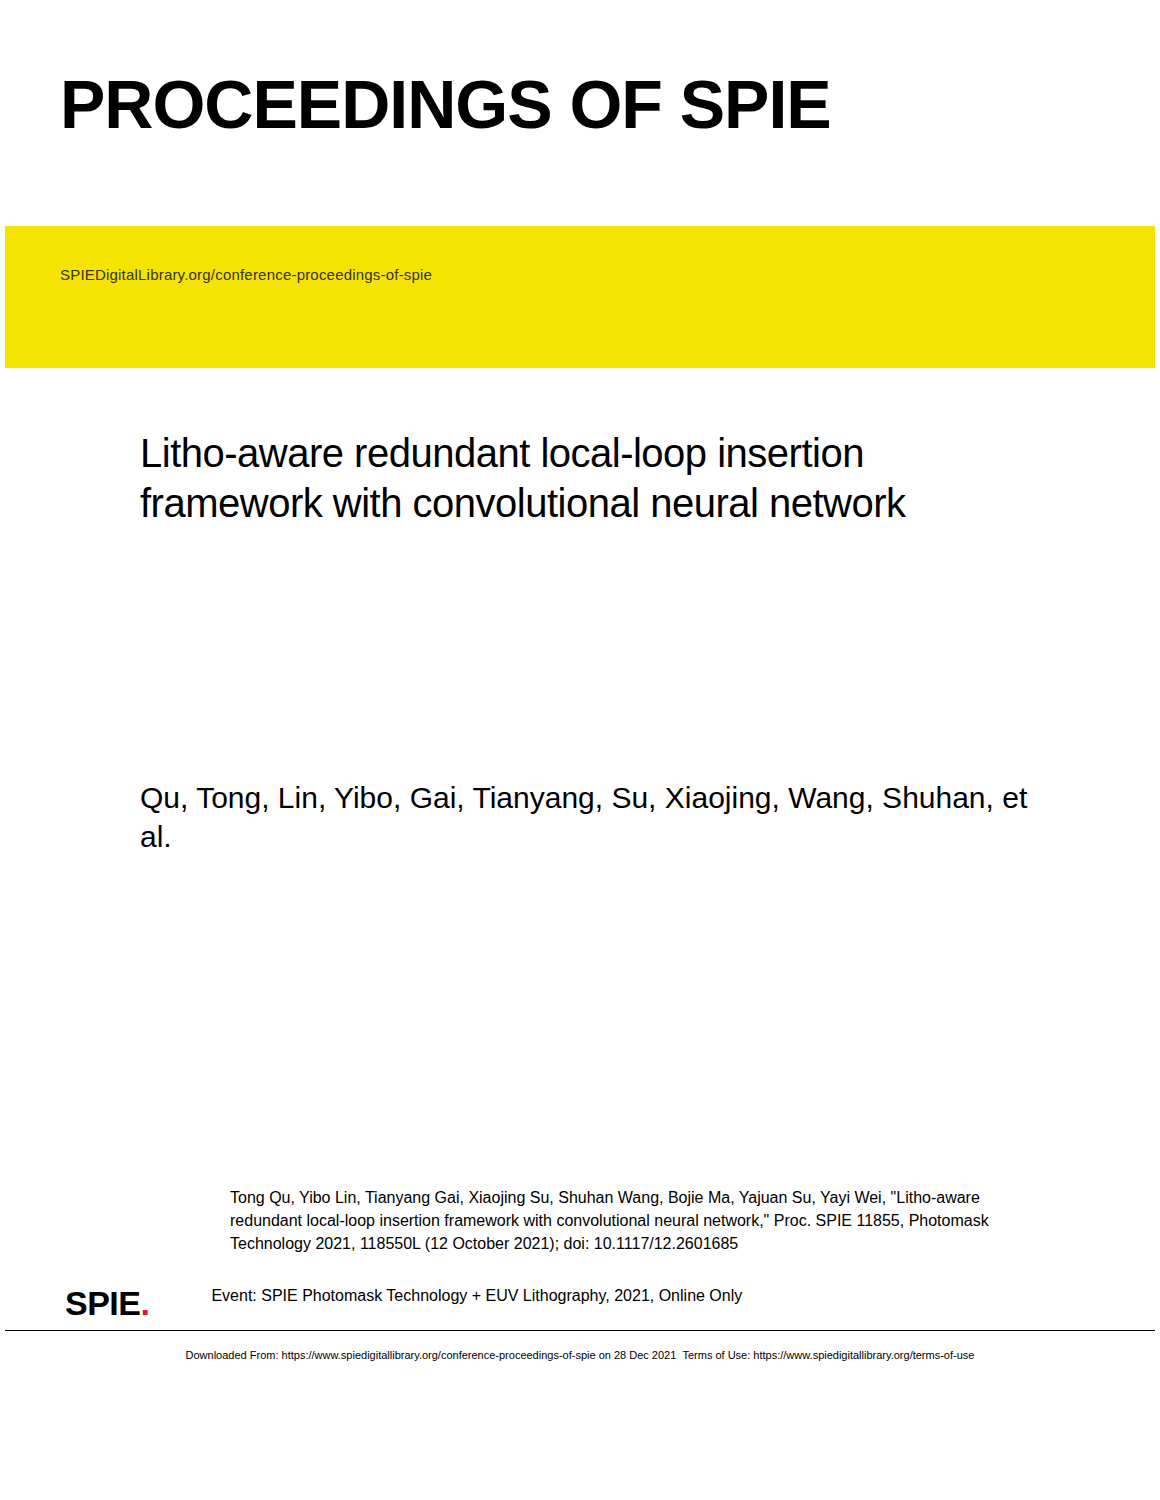PROCEEDINGS OF SPIE
SPIEDigitalLibrary.org/conference-proceedings-of-spie
Litho-aware redundant local-loop insertion framework with convolutional neural network
Qu, Tong, Lin, Yibo, Gai, Tianyang, Su, Xiaojing, Wang, Shuhan, et al.
Tong Qu, Yibo Lin, Tianyang Gai, Xiaojing Su, Shuhan Wang, Bojie Ma, Yajuan Su, Yayi Wei, "Litho-aware redundant local-loop insertion framework with convolutional neural network," Proc. SPIE 11855, Photomask Technology 2021, 118550L (12 October 2021); doi: 10.1117/12.2601685
SPIE.
Event: SPIE Photomask Technology + EUV Lithography, 2021, Online Only
Downloaded From: https://www.spiedigitallibrary.org/conference-proceedings-of-spie on 28 Dec 2021 Terms of Use: https://www.spiedigitallibrary.org/terms-of-use